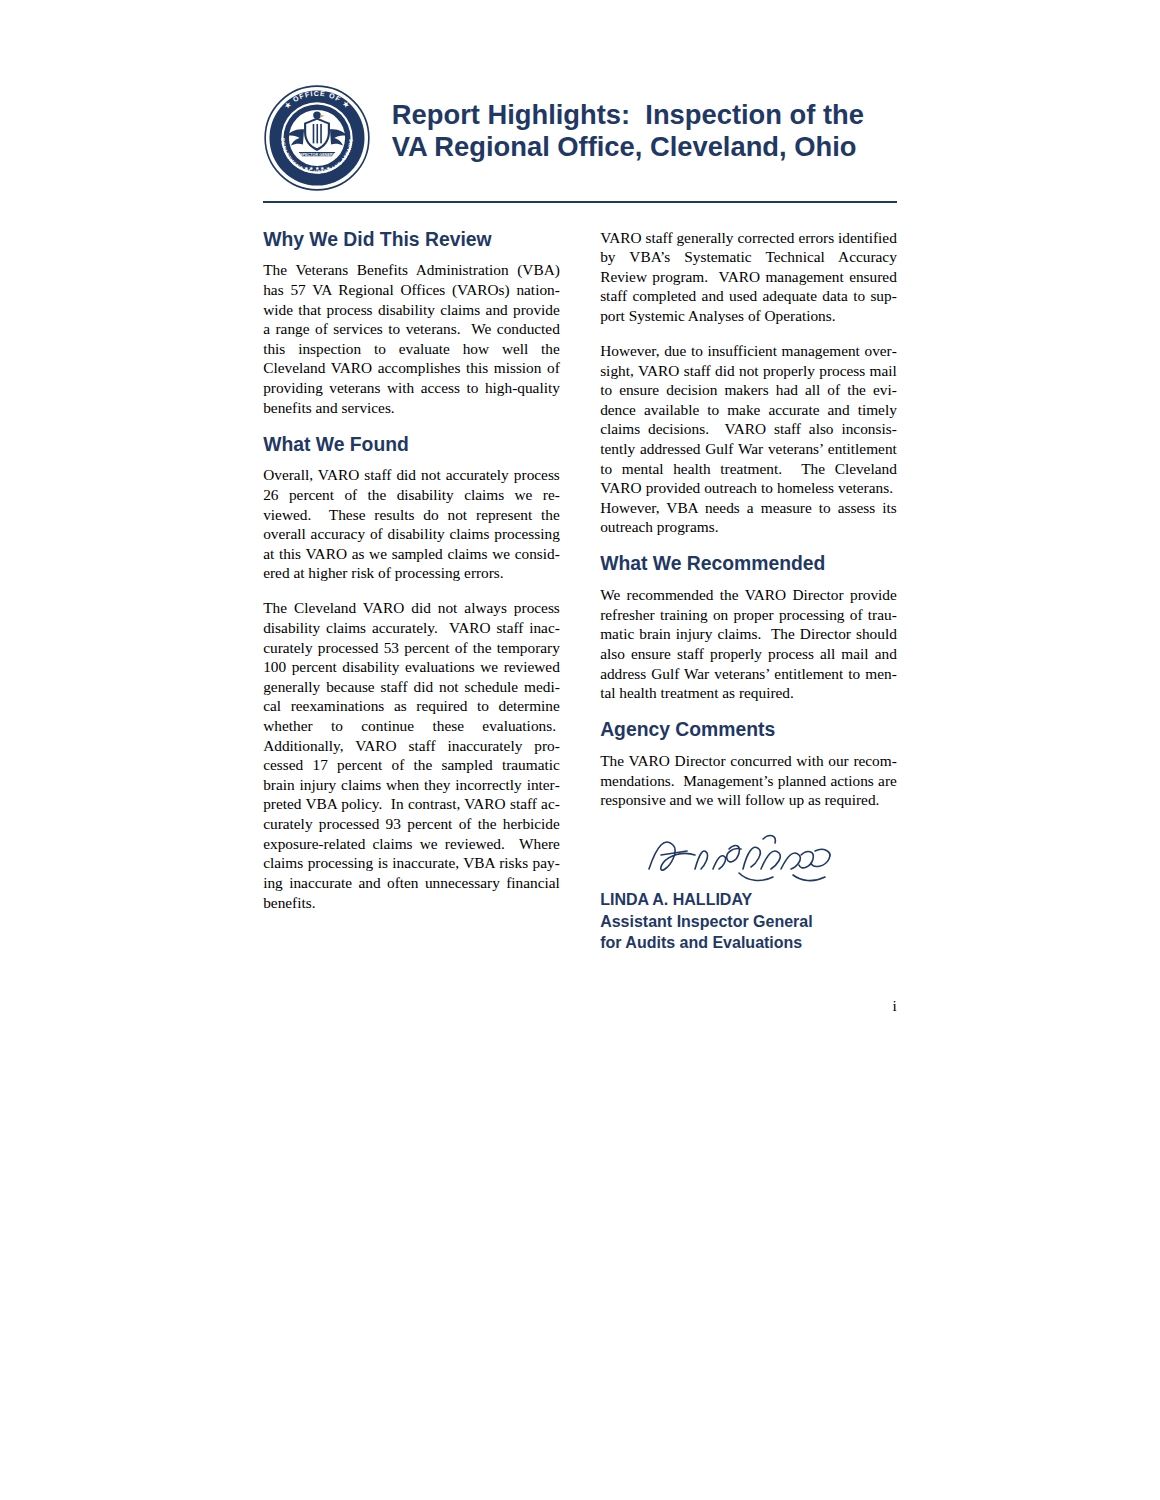★ OFFICE OF ★ DEPARTMENT OF VETERANS AFFAIRS INSPECTOR GENERAL ★ ★ ★ ★ ★
Report Highlights: Inspection of the VA Regional Office, Cleveland, Ohio
Why We Did This Review
The Veterans Benefits Administration (VBA) has 57 VA Regional Offices (VAROs) nationwide that process disability claims and provide a range of services to veterans. We conducted this inspection to evaluate how well the Cleveland VARO accomplishes this mission of providing veterans with access to high-quality benefits and services.
What We Found
Overall, VARO staff did not accurately process 26 percent of the disability claims we reviewed. These results do not represent the overall accuracy of disability claims processing at this VARO as we sampled claims we considered at higher risk of processing errors.
The Cleveland VARO did not always process disability claims accurately. VARO staff inaccurately processed 53 percent of the temporary 100 percent disability evaluations we reviewed generally because staff did not schedule medical reexaminations as required to determine whether to continue these evaluations. Additionally, VARO staff inaccurately processed 17 percent of the sampled traumatic brain injury claims when they incorrectly interpreted VBA policy. In contrast, VARO staff accurately processed 93 percent of the herbicide exposure-related claims we reviewed. Where claims processing is inaccurate, VBA risks paying inaccurate and often unnecessary financial benefits.
VARO staff generally corrected errors identified by VBA’s Systematic Technical Accuracy Review program. VARO management ensured staff completed and used adequate data to support Systemic Analyses of Operations.
However, due to insufficient management oversight, VARO staff did not properly process mail to ensure decision makers had all of the evidence available to make accurate and timely claims decisions. VARO staff also inconsistently addressed Gulf War veterans’ entitlement to mental health treatment. The Cleveland VARO provided outreach to homeless veterans. However, VBA needs a measure to assess its outreach programs.
What We Recommended
We recommended the VARO Director provide refresher training on proper processing of traumatic brain injury claims. The Director should also ensure staff properly process all mail and address Gulf War veterans’ entitlement to mental health treatment as required.
Agency Comments
The VARO Director concurred with our recommendations. Management’s planned actions are responsive and we will follow up as required.
LINDA A. HALLIDAY
Assistant Inspector General
for Audits and Evaluations
i